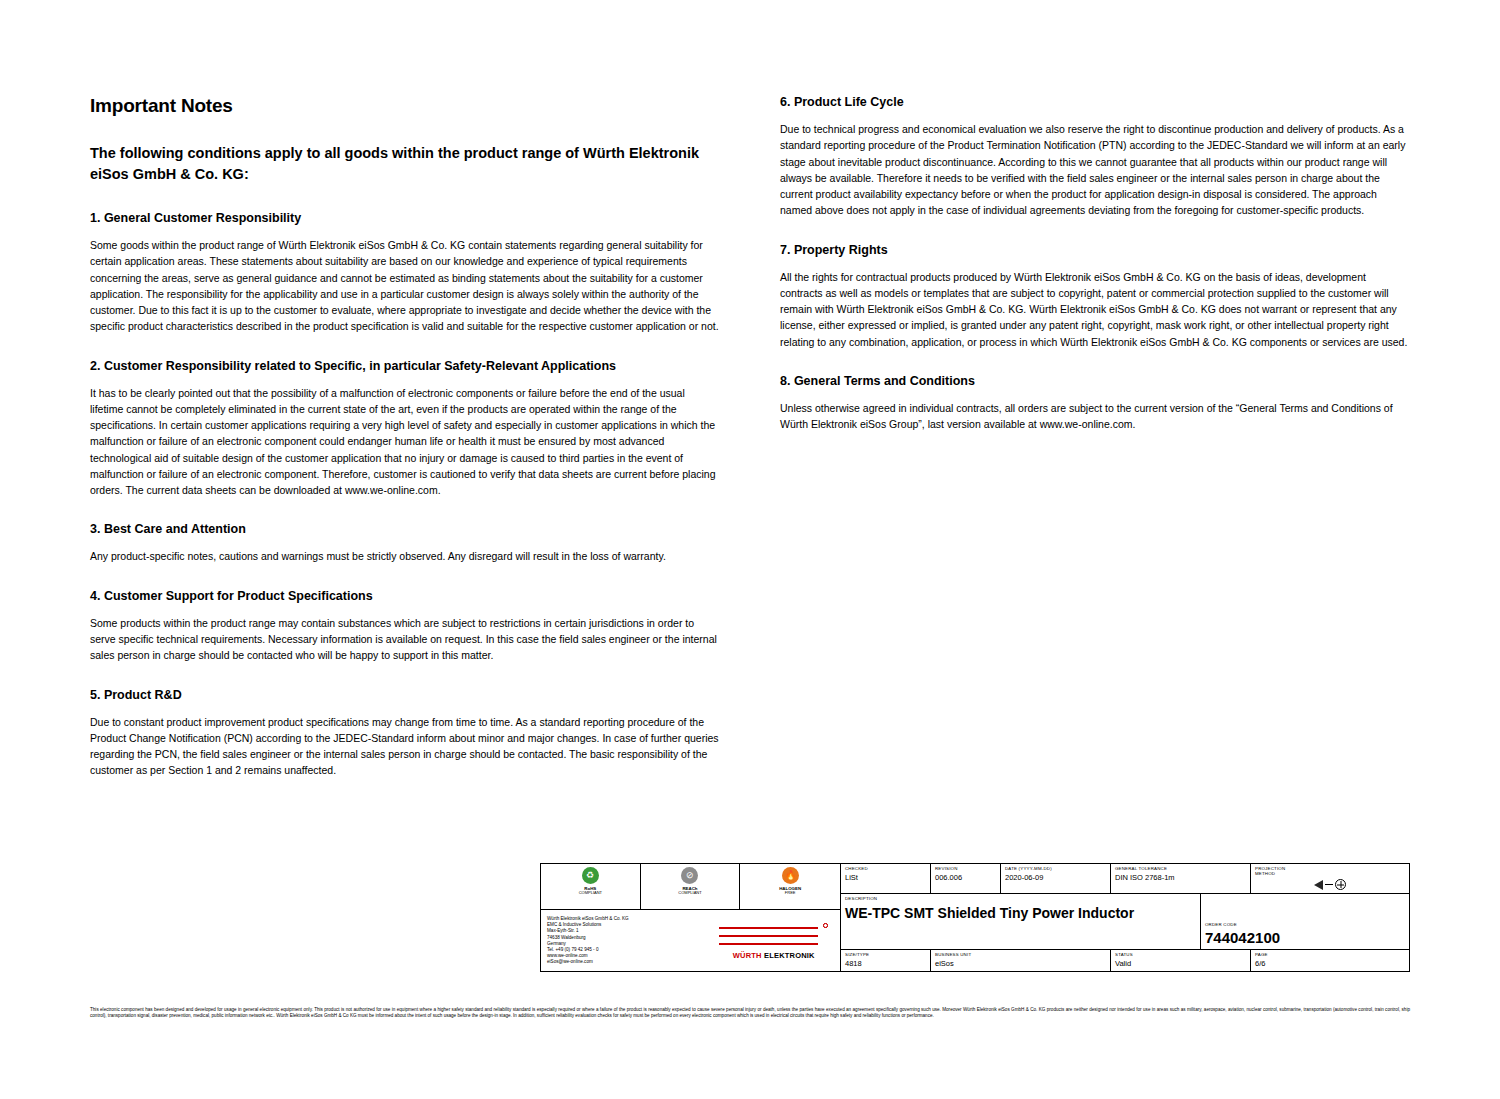Important Notes
The following conditions apply to all goods within the product range of Würth Elektronik eiSos GmbH & Co. KG:
1. General Customer Responsibility
Some goods within the product range of Würth Elektronik eiSos GmbH & Co. KG contain statements regarding general suitability for certain application areas. These statements about suitability are based on our knowledge and experience of typical requirements concerning the areas, serve as general guidance and cannot be estimated as binding statements about the suitability for a customer application. The responsibility for the applicability and use in a particular customer design is always solely within the authority of the customer. Due to this fact it is up to the customer to evaluate, where appropriate to investigate and decide whether the device with the specific product characteristics described in the product specification is valid and suitable for the respective customer application or not.
2. Customer Responsibility related to Specific, in particular Safety-Relevant Applications
It has to be clearly pointed out that the possibility of a malfunction of electronic components or failure before the end of the usual lifetime cannot be completely eliminated in the current state of the art, even if the products are operated within the range of the specifications. In certain customer applications requiring a very high level of safety and especially in customer applications in which the malfunction or failure of an electronic component could endanger human life or health it must be ensured by most advanced technological aid of suitable design of the customer application that no injury or damage is caused to third parties in the event of malfunction or failure of an electronic component. Therefore, customer is cautioned to verify that data sheets are current before placing orders. The current data sheets can be downloaded at www.we-online.com.
3. Best Care and Attention
Any product-specific notes, cautions and warnings must be strictly observed. Any disregard will result in the loss of warranty.
4. Customer Support for Product Specifications
Some products within the product range may contain substances which are subject to restrictions in certain jurisdictions in order to serve specific technical requirements. Necessary information is available on request. In this case the field sales engineer or the internal sales person in charge should be contacted who will be happy to support in this matter.
5. Product R&D
Due to constant product improvement product specifications may change from time to time. As a standard reporting procedure of the Product Change Notification (PCN) according to the JEDEC-Standard inform about minor and major changes. In case of further queries regarding the PCN, the field sales engineer or the internal sales person in charge should be contacted. The basic responsibility of the customer as per Section 1 and 2 remains unaffected.
6. Product Life Cycle
Due to technical progress and economical evaluation we also reserve the right to discontinue production and delivery of products. As a standard reporting procedure of the Product Termination Notification (PTN) according to the JEDEC-Standard we will inform at an early stage about inevitable product discontinuance. According to this we cannot guarantee that all products within our product range will always be available. Therefore it needs to be verified with the field sales engineer or the internal sales person in charge about the current product availability expectancy before or when the product for application design-in disposal is considered. The approach named above does not apply in the case of individual agreements deviating from the foregoing for customer-specific products.
7. Property Rights
All the rights for contractual products produced by Würth Elektronik eiSos GmbH & Co. KG on the basis of ideas, development contracts as well as models or templates that are subject to copyright, patent or commercial protection supplied to the customer will remain with Würth Elektronik eiSos GmbH & Co. KG. Würth Elektronik eiSos GmbH & Co. KG does not warrant or represent that any license, either expressed or implied, is granted under any patent right, copyright, mask work right, or other intellectual property right relating to any combination, application, or process in which Würth Elektronik eiSos GmbH & Co. KG components or services are used.
8. General Terms and Conditions
Unless otherwise agreed in individual contracts, all orders are subject to the current version of the “General Terms and Conditions of Würth Elektronik eiSos Group”, last version available at www.we-online.com.
♻
RoHS
COMPLIANT
⊘
REACh
COMPLIANT
🔥
HALOGEN
FREE
Würth Elektronik eiSos GmbH & Co. KG
EMC & Inductive Solutions
Max-Eyth-Str. 1
74638 Waldenburg
Germany
Tel. +49 (0) 79 42 945 - 0
www.we-online.com
eiSos@we-online.com
WÜRTH ELEKTRONIK
CHECKED
LiSt
REVISION
006.006
DATE (YYYY-MM-DD)
2020-06-09
GENERAL TOLERANCE
DIN ISO 2768-1m
PROJECTION
METHOD
DESCRIPTION
WE-TPC SMT Shielded Tiny Power Inductor
ORDER CODE
744042100
SIZE/TYPE
4818
BUSINESS UNIT
eiSos
STATUS
Valid
PAGE
6/6
This electronic component has been designed and developed for usage in general electronic equipment only. This product is not authorized for use in equipment where a higher safety standard and reliability standard is especially required or where a failure of the product is reasonably expected to cause severe personal injury or death, unless the parties have executed an agreement specifically governing such use. Moreover Würth Elektronik eiSos GmbH & Co. KG products are neither designed nor intended for use in areas such as military, aerospace, aviation, nuclear control, submarine, transportation (automotive control, train control, ship control), transportation signal, disaster prevention, medical, public information network etc.. Würth Elektronik eiSos GmbH & Co KG must be informed about the intent of such usage before the design-in stage. In addition, sufficient reliability evaluation checks for safety must be performed on every electronic component which is used in electrical circuits that require high safety and reliability functions or performance.